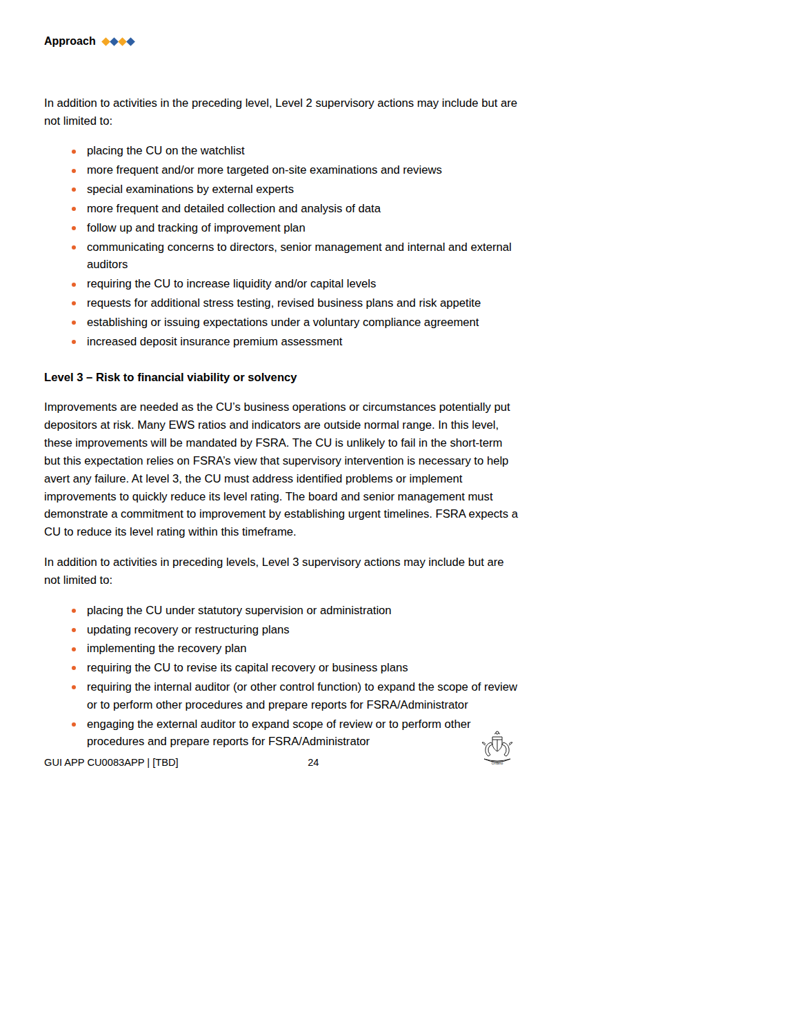Approach
In addition to activities in the preceding level, Level 2 supervisory actions may include but are not limited to:
placing the CU on the watchlist
more frequent and/or more targeted on-site examinations and reviews
special examinations by external experts
more frequent and detailed collection and analysis of data
follow up and tracking of improvement plan
communicating concerns to directors, senior management and internal and external auditors
requiring the CU to increase liquidity and/or capital levels
requests for additional stress testing, revised business plans and risk appetite
establishing or issuing expectations under a voluntary compliance agreement
increased deposit insurance premium assessment
Level 3 – Risk to financial viability or solvency
Improvements are needed as the CU’s business operations or circumstances potentially put depositors at risk. Many EWS ratios and indicators are outside normal range. In this level, these improvements will be mandated by FSRA. The CU is unlikely to fail in the short-term but this expectation relies on FSRA’s view that supervisory intervention is necessary to help avert any failure. At level 3, the CU must address identified problems or implement improvements to quickly reduce its level rating. The board and senior management must demonstrate a commitment to improvement by establishing urgent timelines. FSRA expects a CU to reduce its level rating within this timeframe.
In addition to activities in preceding levels, Level 3 supervisory actions may include but are not limited to:
placing the CU under statutory supervision or administration
updating recovery or restructuring plans
implementing the recovery plan
requiring the CU to revise its capital recovery or business plans
requiring the internal auditor (or other control function) to expand the scope of review or to perform other procedures and prepare reports for FSRA/Administrator
engaging the external auditor to expand scope of review or to perform other procedures and prepare reports for FSRA/Administrator
GUI APP CU0083APP | [TBD]
24
Ontario